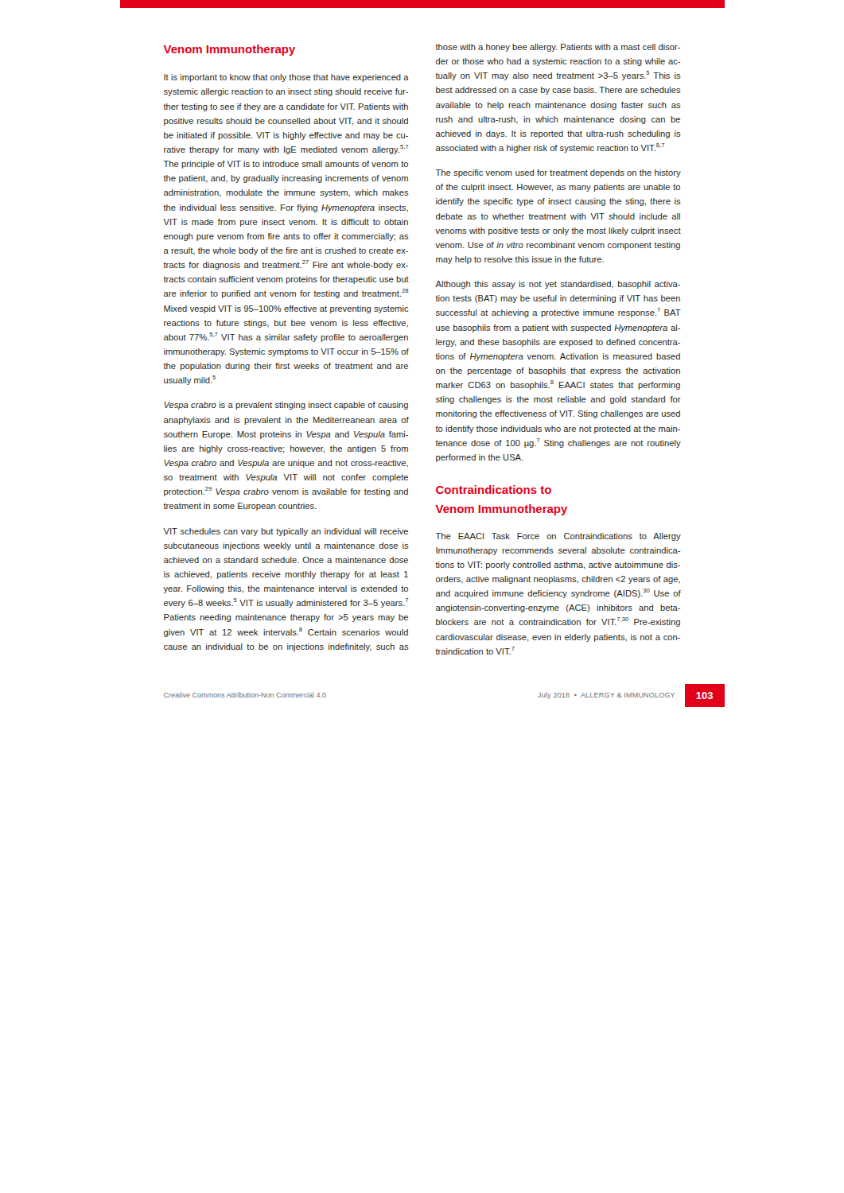Venom Immunotherapy
It is important to know that only those that have experienced a systemic allergic reaction to an insect sting should receive further testing to see if they are a candidate for VIT. Patients with positive results should be counselled about VIT, and it should be initiated if possible. VIT is highly effective and may be curative therapy for many with IgE mediated venom allergy.5,7 The principle of VIT is to introduce small amounts of venom to the patient, and, by gradually increasing increments of venom administration, modulate the immune system, which makes the individual less sensitive. For flying Hymenoptera insects, VIT is made from pure insect venom. It is difficult to obtain enough pure venom from fire ants to offer it commercially; as a result, the whole body of the fire ant is crushed to create extracts for diagnosis and treatment.27 Fire ant whole-body extracts contain sufficient venom proteins for therapeutic use but are inferior to purified ant venom for testing and treatment.28 Mixed vespid VIT is 95–100% effective at preventing systemic reactions to future stings, but bee venom is less effective, about 77%.5,7 VIT has a similar safety profile to aeroallergen immunotherapy. Systemic symptoms to VIT occur in 5–15% of the population during their first weeks of treatment and are usually mild.5
Vespa crabro is a prevalent stinging insect capable of causing anaphylaxis and is prevalent in the Mediterreanean area of southern Europe. Most proteins in Vespa and Vespula families are highly cross-reactive; however, the antigen 5 from Vespa crabro and Vespula are unique and not cross-reactive, so treatment with Vespula VIT will not confer complete protection.29 Vespa crabro venom is available for testing and treatment in some European countries.
VIT schedules can vary but typically an individual will receive subcutaneous injections weekly until a maintenance dose is achieved on a standard schedule. Once a maintenance dose is achieved, patients receive monthly therapy for at least 1 year. Following this, the maintenance interval is extended to every 6–8 weeks.5 VIT is usually administered for 3–5 years.7 Patients needing maintenance therapy for >5 years may be given VIT at 12 week intervals.8 Certain scenarios would cause an individual to be on injections indefinitely, such as those with a honey bee allergy. Patients with a mast cell disorder or those who had a systemic reaction to a sting while actually on VIT may also need treatment >3–5 years.5 This is best addressed on a case by case basis. There are schedules available to help reach maintenance dosing faster such as rush and ultra-rush, in which maintenance dosing can be achieved in days. It is reported that ultra-rush scheduling is associated with a higher risk of systemic reaction to VIT.8,7
The specific venom used for treatment depends on the history of the culprit insect. However, as many patients are unable to identify the specific type of insect causing the sting, there is debate as to whether treatment with VIT should include all venoms with positive tests or only the most likely culprit insect venom. Use of in vitro recombinant venom component testing may help to resolve this issue in the future.
Although this assay is not yet standardised, basophil activation tests (BAT) may be useful in determining if VIT has been successful at achieving a protective immune response.7 BAT use basophils from a patient with suspected Hymenoptera allergy, and these basophils are exposed to defined concentrations of Hymenoptera venom. Activation is measured based on the percentage of basophils that express the activation marker CD63 on basophils.8 EAACI states that performing sting challenges is the most reliable and gold standard for monitoring the effectiveness of VIT. Sting challenges are used to identify those individuals who are not protected at the maintenance dose of 100 µg.7 Sting challenges are not routinely performed in the USA.
Contraindications to
Venom Immunotherapy
The EAACI Task Force on Contraindications to Allergy Immunotherapy recommends several absolute contraindications to VIT: poorly controlled asthma, active autoimmune disorders, active malignant neoplasms, children <2 years of age, and acquired immune deficiency syndrome (AIDS).30 Use of angiotensin-converting-enzyme (ACE) inhibitors and beta-blockers are not a contraindication for VIT.7,30 Pre-existing cardiovascular disease, even in elderly patients, is not a contraindication to VIT.7
Creative Commons Attribution-Non Commercial 4.0
July 2018 • ALLERGY & IMMUNOLOGY 103